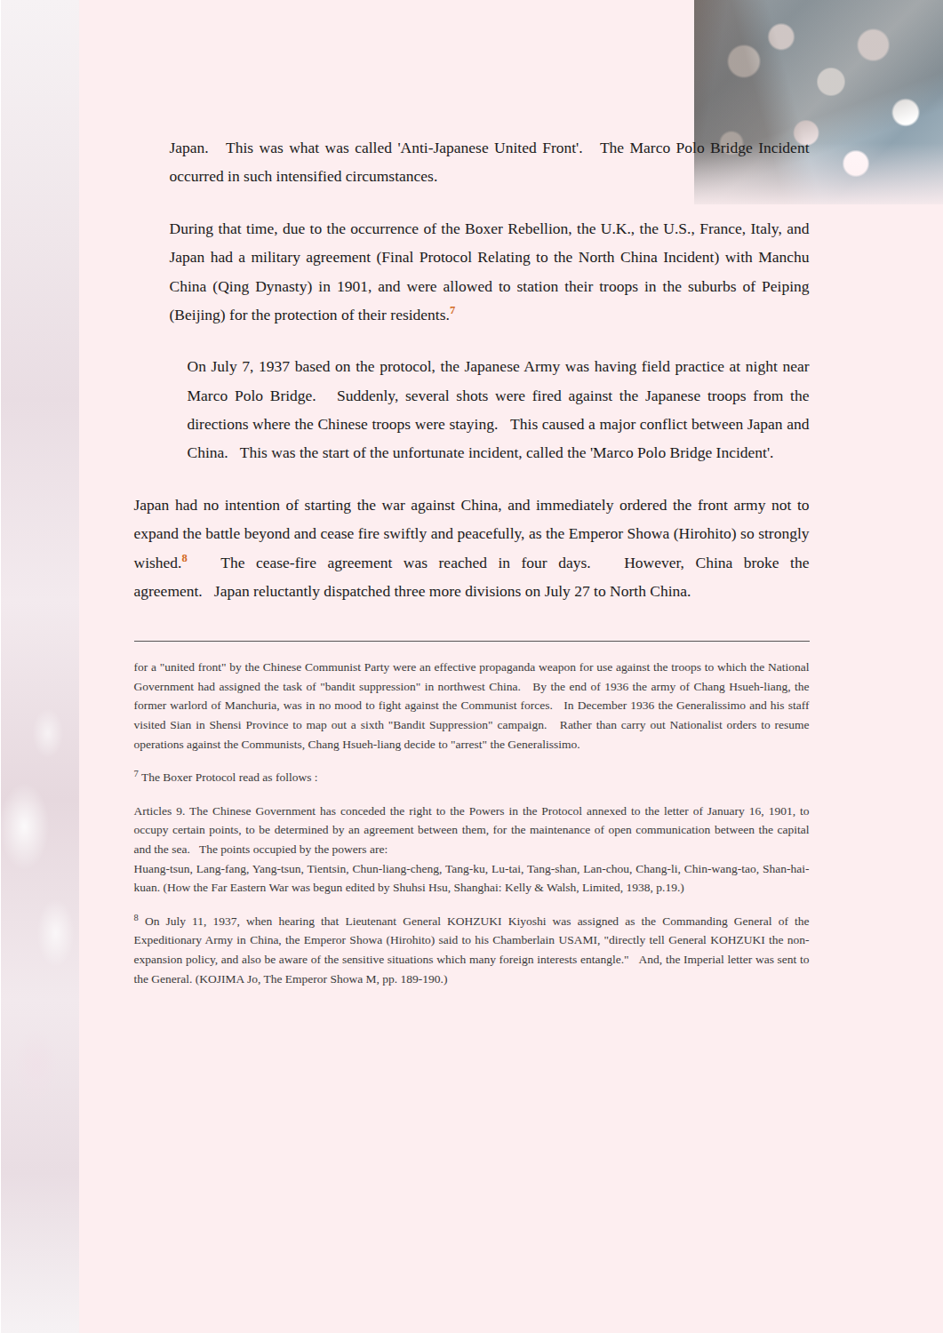Japan. This was what was called 'Anti-Japanese United Front'. The Marco Polo Bridge Incident occurred in such intensified circumstances.
During that time, due to the occurrence of the Boxer Rebellion, the U.K., the U.S., France, Italy, and Japan had a military agreement (Final Protocol Relating to the North China Incident) with Manchu China (Qing Dynasty) in 1901, and were allowed to station their troops in the suburbs of Peiping (Beijing) for the protection of their residents.7
On July 7, 1937 based on the protocol, the Japanese Army was having field practice at night near Marco Polo Bridge. Suddenly, several shots were fired against the Japanese troops from the directions where the Chinese troops were staying. This caused a major conflict between Japan and China. This was the start of the unfortunate incident, called the 'Marco Polo Bridge Incident'.
Japan had no intention of starting the war against China, and immediately ordered the front army not to expand the battle beyond and cease fire swiftly and peacefully, as the Emperor Showa (Hirohito) so strongly wished.8 The cease-fire agreement was reached in four days. However, China broke the agreement. Japan reluctantly dispatched three more divisions on July 27 to North China.
for a "united front" by the Chinese Communist Party were an effective propaganda weapon for use against the troops to which the National Government had assigned the task of "bandit suppression" in northwest China. By the end of 1936 the army of Chang Hsueh-liang, the former warlord of Manchuria, was in no mood to fight against the Communist forces. In December 1936 the Generalissimo and his staff visited Sian in Shensi Province to map out a sixth "Bandit Suppression" campaign. Rather than carry out Nationalist orders to resume operations against the Communists, Chang Hsueh-liang decide to "arrest" the Generalissimo.
7 The Boxer Protocol read as follows :
Articles 9. The Chinese Government has conceded the right to the Powers in the Protocol annexed to the letter of January 16, 1901, to occupy certain points, to be determined by an agreement between them, for the maintenance of open communication between the capital and the sea. The points occupied by the powers are:
Huang-tsun, Lang-fang, Yang-tsun, Tientsin, Chun-liang-cheng, Tang-ku, Lu-tai, Tang-shan, Lan-chou, Chang-li, Chin-wang-tao, Shan-hai-kuan. (How the Far Eastern War was begun edited by Shuhsi Hsu, Shanghai: Kelly & Walsh, Limited, 1938, p.19.)
8 On July 11, 1937, when hearing that Lieutenant General KOHZUKI Kiyoshi was assigned as the Commanding General of the Expeditionary Army in China, the Emperor Showa (Hirohito) said to his Chamberlain USAMI, "directly tell General KOHZUKI the non-expansion policy, and also be aware of the sensitive situations which many foreign interests entangle." And, the Imperial letter was sent to the General. (KOJIMA Jo, The Emperor Showa M, pp. 189-190.)